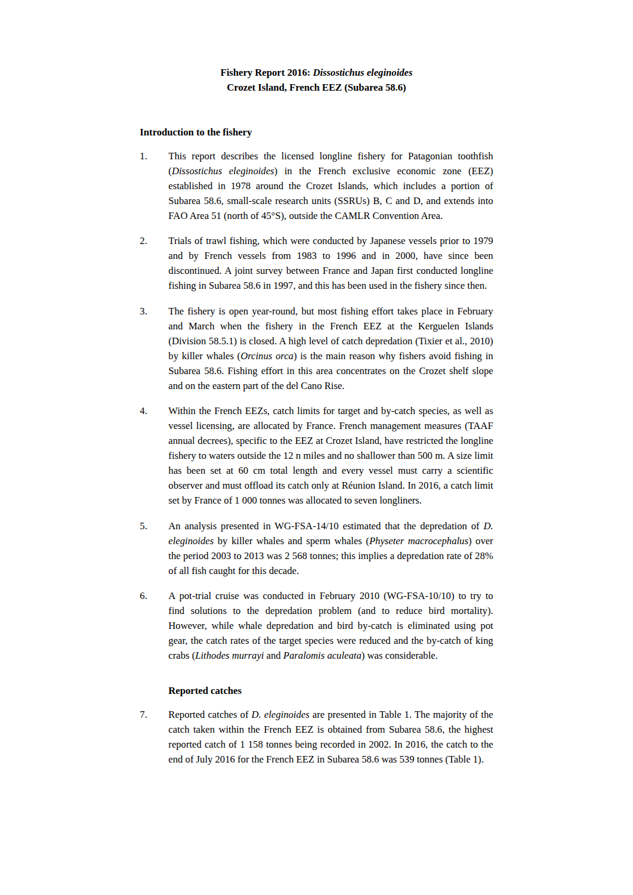Fishery Report 2016: Dissostichus eleginoides
Crozet Island, French EEZ (Subarea 58.6)
Introduction to the fishery
1. This report describes the licensed longline fishery for Patagonian toothfish (Dissostichus eleginoides) in the French exclusive economic zone (EEZ) established in 1978 around the Crozet Islands, which includes a portion of Subarea 58.6, small-scale research units (SSRUs) B, C and D, and extends into FAO Area 51 (north of 45°S), outside the CAMLR Convention Area.
2. Trials of trawl fishing, which were conducted by Japanese vessels prior to 1979 and by French vessels from 1983 to 1996 and in 2000, have since been discontinued. A joint survey between France and Japan first conducted longline fishing in Subarea 58.6 in 1997, and this has been used in the fishery since then.
3. The fishery is open year-round, but most fishing effort takes place in February and March when the fishery in the French EEZ at the Kerguelen Islands (Division 58.5.1) is closed. A high level of catch depredation (Tixier et al., 2010) by killer whales (Orcinus orca) is the main reason why fishers avoid fishing in Subarea 58.6. Fishing effort in this area concentrates on the Crozet shelf slope and on the eastern part of the del Cano Rise.
4. Within the French EEZs, catch limits for target and by-catch species, as well as vessel licensing, are allocated by France. French management measures (TAAF annual decrees), specific to the EEZ at Crozet Island, have restricted the longline fishery to waters outside the 12 n miles and no shallower than 500 m. A size limit has been set at 60 cm total length and every vessel must carry a scientific observer and must offload its catch only at Réunion Island. In 2016, a catch limit set by France of 1 000 tonnes was allocated to seven longliners.
5. An analysis presented in WG-FSA-14/10 estimated that the depredation of D. eleginoides by killer whales and sperm whales (Physeter macrocephalus) over the period 2003 to 2013 was 2 568 tonnes; this implies a depredation rate of 28% of all fish caught for this decade.
6. A pot-trial cruise was conducted in February 2010 (WG-FSA-10/10) to try to find solutions to the depredation problem (and to reduce bird mortality). However, while whale depredation and bird by-catch is eliminated using pot gear, the catch rates of the target species were reduced and the by-catch of king crabs (Lithodes murrayi and Paralomis aculeata) was considerable.
Reported catches
7. Reported catches of D. eleginoides are presented in Table 1. The majority of the catch taken within the French EEZ is obtained from Subarea 58.6, the highest reported catch of 1 158 tonnes being recorded in 2002. In 2016, the catch to the end of July 2016 for the French EEZ in Subarea 58.6 was 539 tonnes (Table 1).